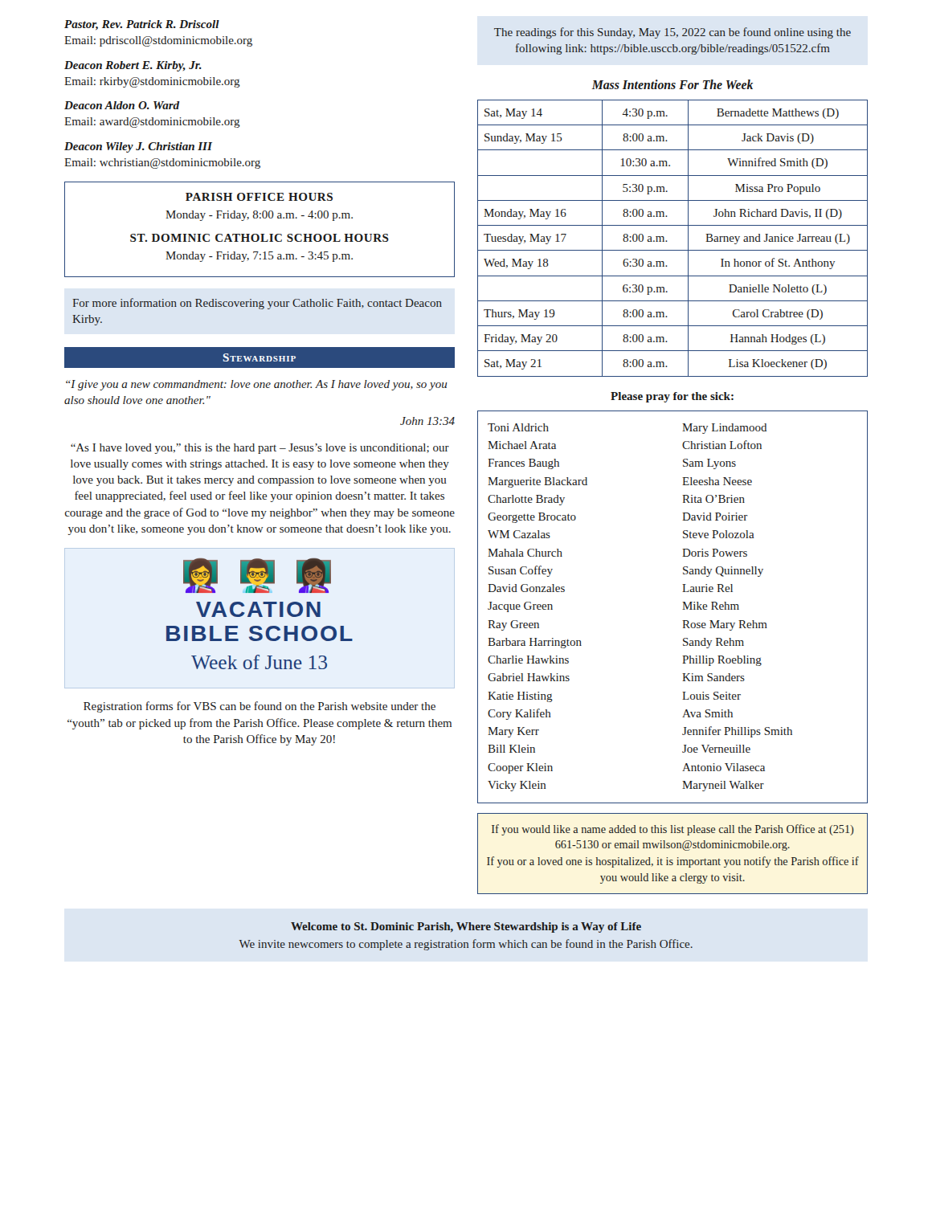Pastor, Rev. Patrick R. Driscoll Email: pdriscoll@stdominicmobile.org
Deacon Robert E. Kirby, Jr. Email: rkirby@stdominicmobile.org
Deacon Aldon O. Ward Email: award@stdominicmobile.org
Deacon Wiley J. Christian IIIEmail: wchristian@stdominicmobile.org
PARISH OFFICE HOURS
Monday - Friday, 8:00 a.m. - 4:00 p.m.
ST. DOMINIC CATHOLIC SCHOOL HOURS
Monday - Friday, 7:15 a.m. - 3:45 p.m.
For more information on Rediscovering your Catholic Faith, contact Deacon Kirby.
Stewardship
“I give you a new commandment: love one another. As I have loved you, so you also should love one another."
John 13:34
“As I have loved you,” this is the hard part – Jesus’s love is unconditional; our love usually comes with strings attached. It is easy to love someone when they love you back. But it takes mercy and compassion to love someone when you feel unappreciated, feel used or feel like your opinion doesn’t matter. It takes courage and the grace of God to “love my neighbor” when they may be someone you don’t like, someone you don’t know or someone that doesn’t look like you.
👩‍🏫 👨‍🏫 👩🏾‍🏫
Vacation
Bible School
Week of June 13
Registration forms for VBS can be found on the Parish website under the “youth” tab or picked up from the Parish Office. Please complete & return them to the Parish Office by May 20!
The readings for this Sunday, May 15, 2022 can be found online using the following link: https://bible.usccb.org/bible/readings/051522.cfm
Mass Intentions For The Week
| Sat, May 14 | 4:30 p.m. | Bernadette Matthews (D) |
| Sunday, May 15 | 8:00 a.m. | Jack Davis (D) |
| | 10:30 a.m. | Winnifred Smith (D) |
| | 5:30 p.m. | Missa Pro Populo |
| Monday, May 16 | 8:00 a.m. | John Richard Davis, II (D) |
| Tuesday, May 17 | 8:00 a.m. | Barney and Janice Jarreau (L) |
| Wed, May 18 | 6:30 a.m. | In honor of St. Anthony |
| | 6:30 p.m. | Danielle Noletto (L) |
| Thurs, May 19 | 8:00 a.m. | Carol Crabtree (D) |
| Friday, May 20 | 8:00 a.m. | Hannah Hodges (L) |
| Sat, May 21 | 8:00 a.m. | Lisa Kloeckener (D) |
Please pray for the sick:
Toni Aldrich
Michael Arata
Frances Baugh
Marguerite Blackard
Charlotte Brady
Georgette Brocato
WM Cazalas
Mahala Church
Susan Coffey
David Gonzales
Jacque Green
Ray Green
Barbara Harrington
Charlie Hawkins
Gabriel Hawkins
Katie Histing
Cory Kalifeh
Mary Kerr
Bill Klein
Cooper Klein
Vicky Klein
Mary Lindamood
Christian Lofton
Sam Lyons
Eleesha Neese
Rita O’Brien
David Poirier
Steve Polozola
Doris Powers
Sandy Quinnelly
Laurie Rel
Mike Rehm
Rose Mary Rehm
Sandy Rehm
Phillip Roebling
Kim Sanders
Louis Seiter
Ava Smith
Jennifer Phillips Smith
Joe Verneuille
Antonio Vilaseca
Maryneil Walker
If you would like a name added to this list please call the Parish Office at (251) 661-5130 or email mwilson@stdominicmobile.org.
If you or a loved one is hospitalized, it is important you notify the Parish office if you would like a clergy to visit.
Welcome to St. Dominic Parish, Where Stewardship is a Way of Life
We invite newcomers to complete a registration form which can be found in the Parish Office.